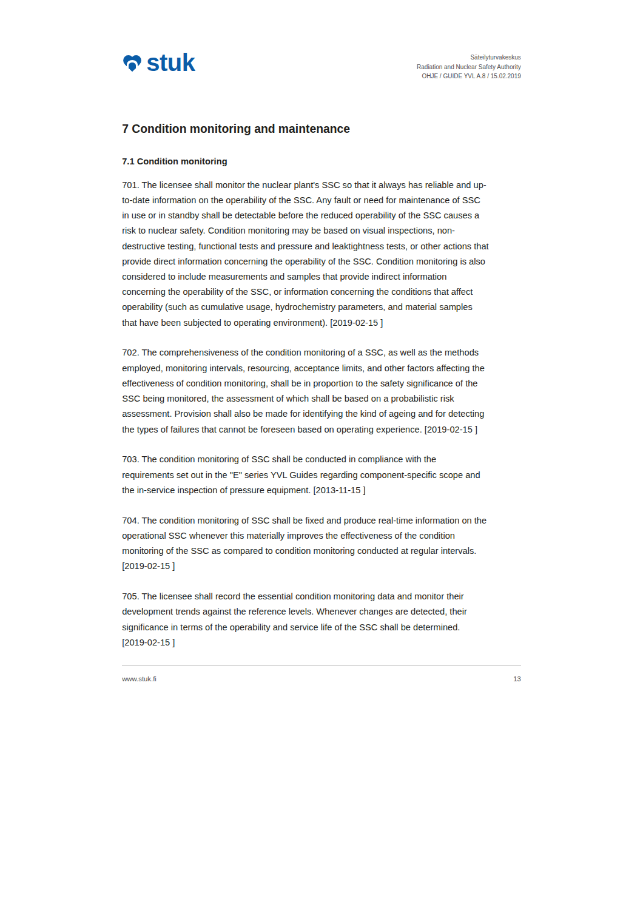stuk
Säteilyturvakeskus
Radiation and Nuclear Safety Authority
OHJE / GUIDE YVL A.8 / 15.02.2019
7 Condition monitoring and maintenance
7.1 Condition monitoring
701. The licensee shall monitor the nuclear plant's SSC so that it always has reliable and up-to-date information on the operability of the SSC. Any fault or need for maintenance of SSC in use or in standby shall be detectable before the reduced operability of the SSC causes a risk to nuclear safety. Condition monitoring may be based on visual inspections, non-destructive testing, functional tests and pressure and leaktightness tests, or other actions that provide direct information concerning the operability of the SSC. Condition monitoring is also considered to include measurements and samples that provide indirect information concerning the operability of the SSC, or information concerning the conditions that affect operability (such as cumulative usage, hydrochemistry parameters, and material samples that have been subjected to operating environment). [2019-02-15 ]
702. The comprehensiveness of the condition monitoring of a SSC, as well as the methods employed, monitoring intervals, resourcing, acceptance limits, and other factors affecting the effectiveness of condition monitoring, shall be in proportion to the safety significance of the SSC being monitored, the assessment of which shall be based on a probabilistic risk assessment. Provision shall also be made for identifying the kind of ageing and for detecting the types of failures that cannot be foreseen based on operating experience. [2019-02-15 ]
703. The condition monitoring of SSC shall be conducted in compliance with the requirements set out in the "E" series YVL Guides regarding component-specific scope and the in-service inspection of pressure equipment. [2013-11-15 ]
704. The condition monitoring of SSC shall be fixed and produce real-time information on the operational SSC whenever this materially improves the effectiveness of the condition monitoring of the SSC as compared to condition monitoring conducted at regular intervals. [2019-02-15 ]
705. The licensee shall record the essential condition monitoring data and monitor their development trends against the reference levels. Whenever changes are detected, their significance in terms of the operability and service life of the SSC shall be determined.
[2019-02-15 ]
www.stuk.fi 13